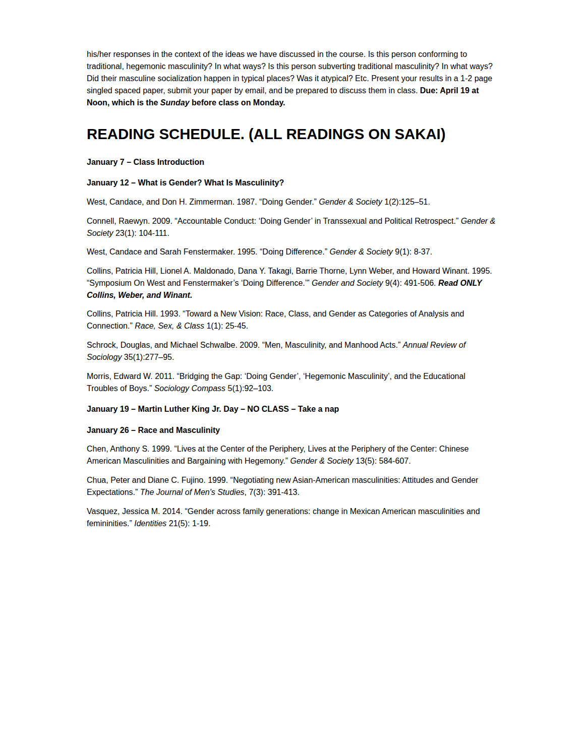his/her responses in the context of the ideas we have discussed in the course. Is this person conforming to traditional, hegemonic masculinity? In what ways? Is this person subverting traditional masculinity? In what ways? Did their masculine socialization happen in typical places? Was it atypical? Etc. Present your results in a 1-2 page singled spaced paper, submit your paper by email, and be prepared to discuss them in class. Due: April 19 at Noon, which is the Sunday before class on Monday.
READING SCHEDULE. (ALL READINGS ON SAKAI)
January 7 – Class Introduction
January 12 – What is Gender? What Is Masculinity?
West, Candace, and Don H. Zimmerman. 1987. “Doing Gender.” Gender & Society 1(2):125–51.
Connell, Raewyn. 2009. “Accountable Conduct: ‘Doing Gender’ in Transsexual and Political Retrospect.” Gender & Society 23(1): 104-111.
West, Candace and Sarah Fenstermaker. 1995. “Doing Difference.” Gender & Society 9(1): 8-37.
Collins, Patricia Hill, Lionel A. Maldonado, Dana Y. Takagi, Barrie Thorne, Lynn Weber, and Howard Winant. 1995. “Symposium On West and Fenstermaker’s ‘Doing Difference.’” Gender and Society 9(4): 491-506. Read ONLY Collins, Weber, and Winant.
Collins, Patricia Hill. 1993. “Toward a New Vision: Race, Class, and Gender as Categories of Analysis and Connection.” Race, Sex, & Class 1(1): 25-45.
Schrock, Douglas, and Michael Schwalbe. 2009. “Men, Masculinity, and Manhood Acts.” Annual Review of Sociology 35(1):277–95.
Morris, Edward W. 2011. “Bridging the Gap: ‘Doing Gender’, ‘Hegemonic Masculinity’, and the Educational Troubles of Boys.” Sociology Compass 5(1):92–103.
January 19 – Martin Luther King Jr. Day – NO CLASS – Take a nap
January 26 – Race and Masculinity
Chen, Anthony S. 1999. “Lives at the Center of the Periphery, Lives at the Periphery of the Center: Chinese American Masculinities and Bargaining with Hegemony.” Gender & Society 13(5): 584-607.
Chua, Peter and Diane C. Fujino. 1999. “Negotiating new Asian-American masculinities: Attitudes and Gender Expectations.” The Journal of Men's Studies, 7(3): 391-413.
Vasquez, Jessica M. 2014. “Gender across family generations: change in Mexican American masculinities and femininities.” Identities 21(5): 1-19.